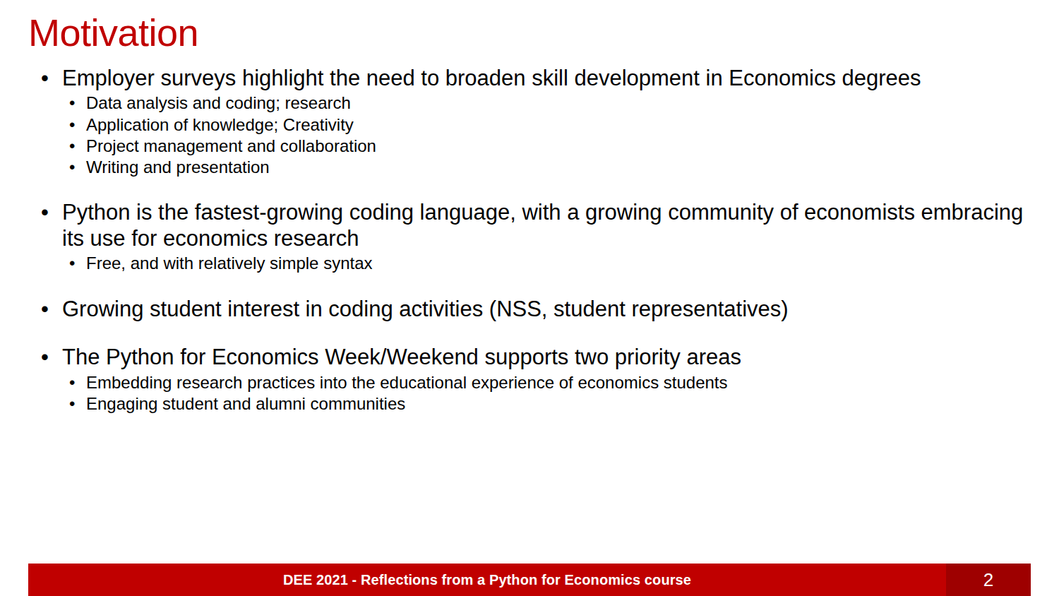Motivation
Employer surveys highlight the need to broaden skill development in Economics degrees
Data analysis and coding; research
Application of knowledge; Creativity
Project management and collaboration
Writing and presentation
Python is the fastest-growing coding language, with a growing community of economists embracing its use for economics research
Free, and with relatively simple syntax
Growing student interest in coding activities (NSS, student representatives)
The Python for Economics Week/Weekend supports two priority areas
Embedding research practices into the educational experience of economics students
Engaging student and alumni communities
DEE 2021 - Reflections from a Python for Economics course
2